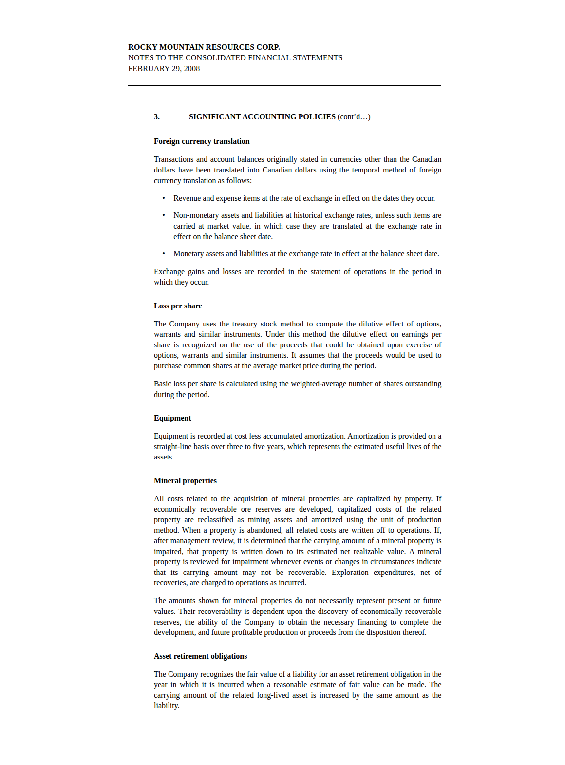ROCKY MOUNTAIN RESOURCES CORP.
NOTES TO THE CONSOLIDATED FINANCIAL STATEMENTS
FEBRUARY 29, 2008
3. SIGNIFICANT ACCOUNTING POLICIES (cont’d…)
Foreign currency translation
Transactions and account balances originally stated in currencies other than the Canadian dollars have been translated into Canadian dollars using the temporal method of foreign currency translation as follows:
Revenue and expense items at the rate of exchange in effect on the dates they occur.
Non-monetary assets and liabilities at historical exchange rates, unless such items are carried at market value, in which case they are translated at the exchange rate in effect on the balance sheet date.
Monetary assets and liabilities at the exchange rate in effect at the balance sheet date.
Exchange gains and losses are recorded in the statement of operations in the period in which they occur.
Loss per share
The Company uses the treasury stock method to compute the dilutive effect of options, warrants and similar instruments. Under this method the dilutive effect on earnings per share is recognized on the use of the proceeds that could be obtained upon exercise of options, warrants and similar instruments. It assumes that the proceeds would be used to purchase common shares at the average market price during the period.
Basic loss per share is calculated using the weighted-average number of shares outstanding during the period.
Equipment
Equipment is recorded at cost less accumulated amortization. Amortization is provided on a straight-line basis over three to five years, which represents the estimated useful lives of the assets.
Mineral properties
All costs related to the acquisition of mineral properties are capitalized by property. If economically recoverable ore reserves are developed, capitalized costs of the related property are reclassified as mining assets and amortized using the unit of production method. When a property is abandoned, all related costs are written off to operations. If, after management review, it is determined that the carrying amount of a mineral property is impaired, that property is written down to its estimated net realizable value. A mineral property is reviewed for impairment whenever events or changes in circumstances indicate that its carrying amount may not be recoverable. Exploration expenditures, net of recoveries, are charged to operations as incurred.
The amounts shown for mineral properties do not necessarily represent present or future values. Their recoverability is dependent upon the discovery of economically recoverable reserves, the ability of the Company to obtain the necessary financing to complete the development, and future profitable production or proceeds from the disposition thereof.
Asset retirement obligations
The Company recognizes the fair value of a liability for an asset retirement obligation in the year in which it is incurred when a reasonable estimate of fair value can be made. The carrying amount of the related long-lived asset is increased by the same amount as the liability.